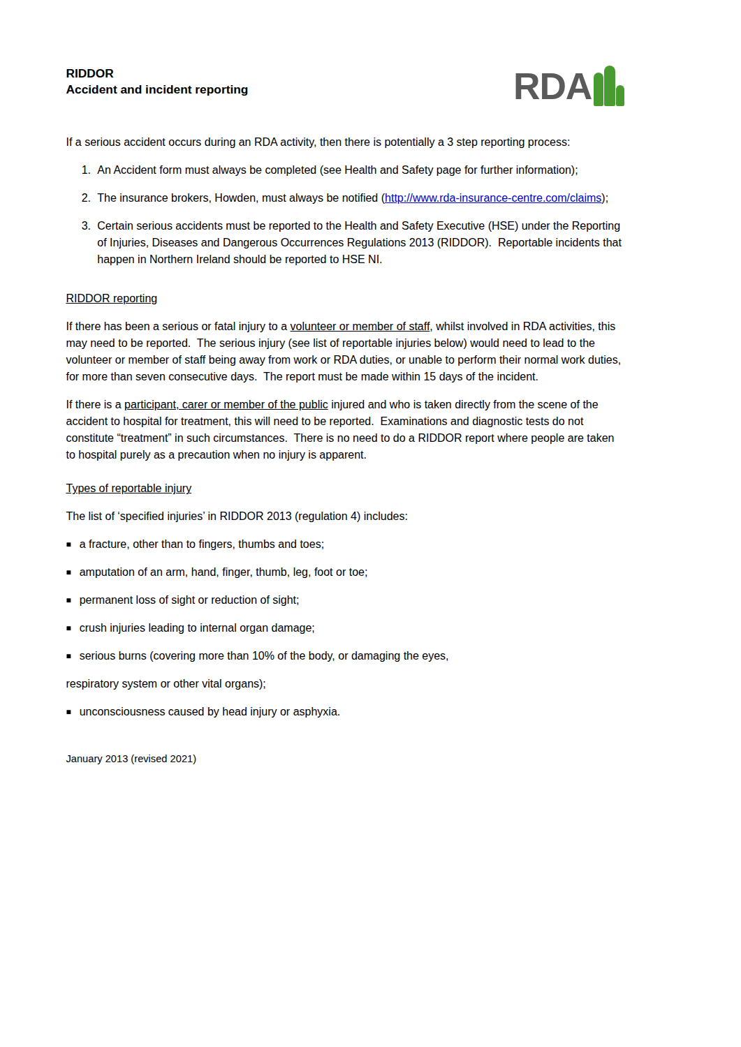RIDDOR
Accident and incident reporting
RDA
If a serious accident occurs during an RDA activity, then there is potentially a 3 step reporting process:
An Accident form must always be completed (see Health and Safety page for further information);
The insurance brokers, Howden, must always be notified (http://www.rda-insurance-centre.com/claims);
Certain serious accidents must be reported to the Health and Safety Executive (HSE) under the Reporting of Injuries, Diseases and Dangerous Occurrences Regulations 2013 (RIDDOR). Reportable incidents that happen in Northern Ireland should be reported to HSE NI.
RIDDOR reporting
If there has been a serious or fatal injury to a volunteer or member of staff, whilst involved in RDA activities, this may need to be reported. The serious injury (see list of reportable injuries below) would need to lead to the volunteer or member of staff being away from work or RDA duties, or unable to perform their normal work duties, for more than seven consecutive days. The report must be made within 15 days of the incident.
If there is a participant, carer or member of the public injured and who is taken directly from the scene of the accident to hospital for treatment, this will need to be reported. Examinations and diagnostic tests do not constitute “treatment” in such circumstances. There is no need to do a RIDDOR report where people are taken to hospital purely as a precaution when no injury is apparent.
Types of reportable injury
The list of ‘specified injuries’ in RIDDOR 2013 (regulation 4) includes:
a fracture, other than to fingers, thumbs and toes;
amputation of an arm, hand, finger, thumb, leg, foot or toe;
permanent loss of sight or reduction of sight;
crush injuries leading to internal organ damage;
serious burns (covering more than 10% of the body, or damaging the eyes,
respiratory system or other vital organs);
unconsciousness caused by head injury or asphyxia.
January 2013 (revised 2021)